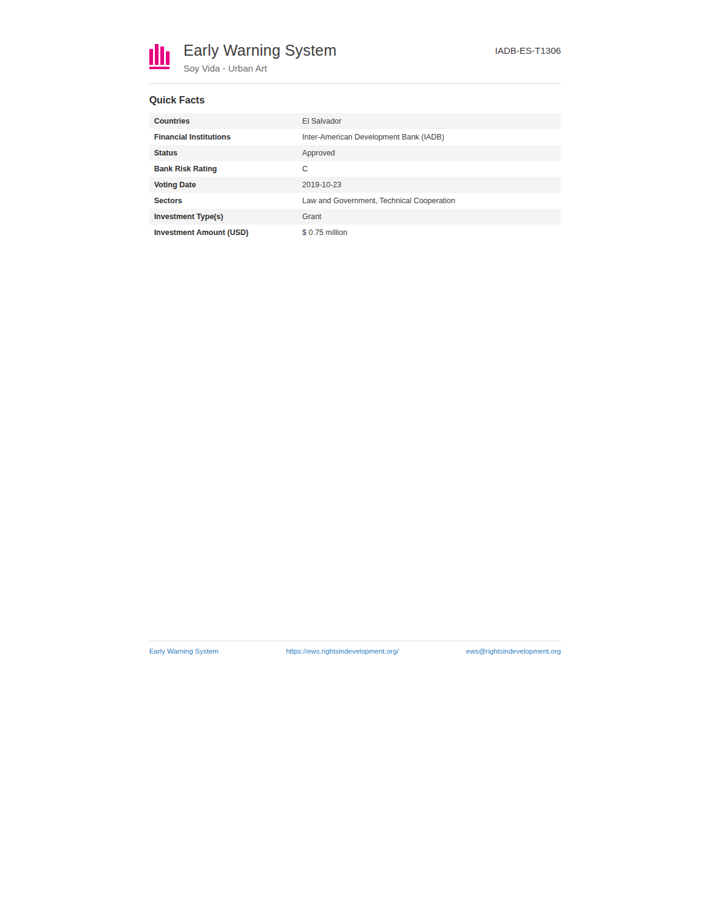Early Warning System
Soy Vida - Urban Art
IADB-ES-T1306
Quick Facts
| Countries | El Salvador |
| Financial Institutions | Inter-American Development Bank (IADB) |
| Status | Approved |
| Bank Risk Rating | C |
| Voting Date | 2019-10-23 |
| Sectors | Law and Government, Technical Cooperation |
| Investment Type(s) | Grant |
| Investment Amount (USD) | $ 0.75 million |
Early Warning System
https://ews.rightsindevelopment.org/
ews@rightsindevelopment.org